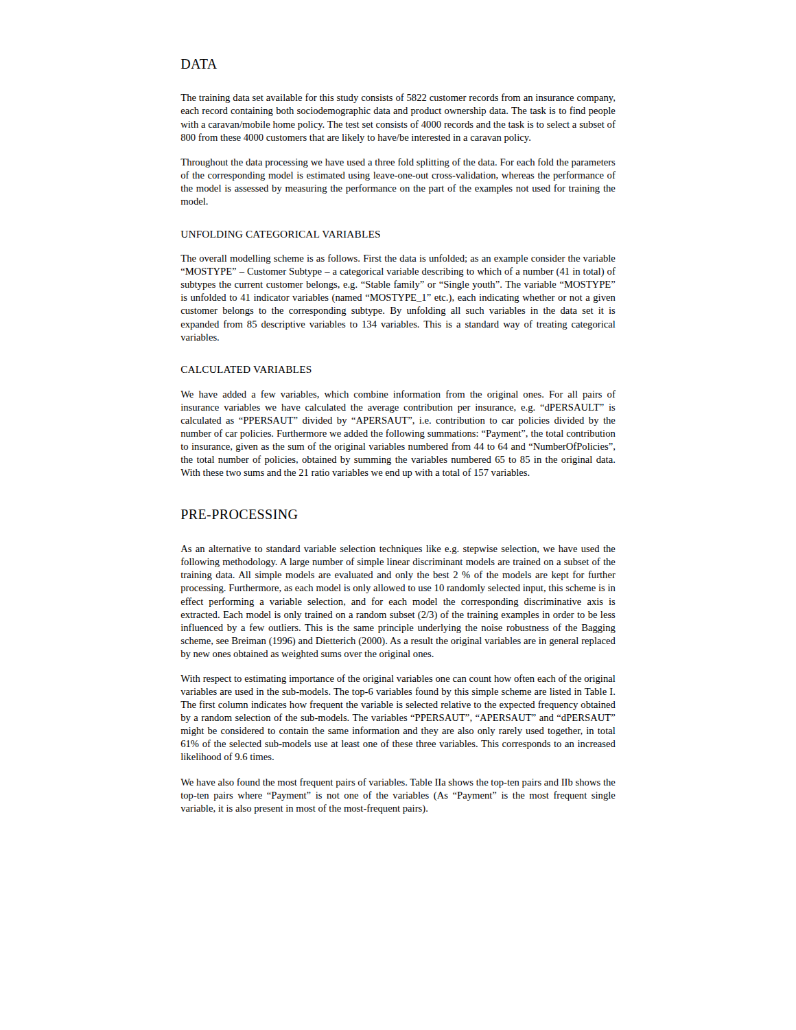DATA
The training data set available for this study consists of 5822 customer records from an insurance company, each record containing both sociodemographic data and product ownership data. The task is to find people with a caravan/mobile home policy. The test set consists of 4000 records and the task is to select a subset of 800 from these 4000 customers that are likely to have/be interested in a caravan policy.
Throughout the data processing we have used a three fold splitting of the data. For each fold the parameters of the corresponding model is estimated using leave-one-out cross-validation, whereas the performance of the model is assessed by measuring the performance on the part of the examples not used for training the model.
UNFOLDING CATEGORICAL VARIABLES
The overall modelling scheme is as follows. First the data is unfolded; as an example consider the variable “MOSTYPE” – Customer Subtype – a categorical variable describing to which of a number (41 in total) of subtypes the current customer belongs, e.g. “Stable family” or “Single youth”. The variable “MOSTYPE” is unfolded to 41 indicator variables (named “MOSTYPE_1” etc.), each indicating whether or not a given customer belongs to the corresponding subtype. By unfolding all such variables in the data set it is expanded from 85 descriptive variables to 134 variables. This is a standard way of treating categorical variables.
CALCULATED VARIABLES
We have added a few variables, which combine information from the original ones. For all pairs of insurance variables we have calculated the average contribution per insurance, e.g. “dPERSAULT” is calculated as “PPERSAUT” divided by “APERSAUT”, i.e. contribution to car policies divided by the number of car policies. Furthermore we added the following summations: “Payment”, the total contribution to insurance, given as the sum of the original variables numbered from 44 to 64 and “NumberOfPolicies”, the total number of policies, obtained by summing the variables numbered 65 to 85 in the original data. With these two sums and the 21 ratio variables we end up with a total of 157 variables.
PRE-PROCESSING
As an alternative to standard variable selection techniques like e.g. stepwise selection, we have used the following methodology. A large number of simple linear discriminant models are trained on a subset of the training data. All simple models are evaluated and only the best 2 % of the models are kept for further processing. Furthermore, as each model is only allowed to use 10 randomly selected input, this scheme is in effect performing a variable selection, and for each model the corresponding discriminative axis is extracted. Each model is only trained on a random subset (2/3) of the training examples in order to be less influenced by a few outliers. This is the same principle underlying the noise robustness of the Bagging scheme, see Breiman (1996) and Dietterich (2000). As a result the original variables are in general replaced by new ones obtained as weighted sums over the original ones.
With respect to estimating importance of the original variables one can count how often each of the original variables are used in the sub-models. The top-6 variables found by this simple scheme are listed in Table I. The first column indicates how frequent the variable is selected relative to the expected frequency obtained by a random selection of the sub-models. The variables “PPERSAUT”, “APERSAUT” and “dPERSAUT” might be considered to contain the same information and they are also only rarely used together, in total 61% of the selected sub-models use at least one of these three variables. This corresponds to an increased likelihood of 9.6 times.
We have also found the most frequent pairs of variables. Table IIa shows the top-ten pairs and IIb shows the top-ten pairs where “Payment” is not one of the variables (As “Payment” is the most frequent single variable, it is also present in most of the most-frequent pairs).